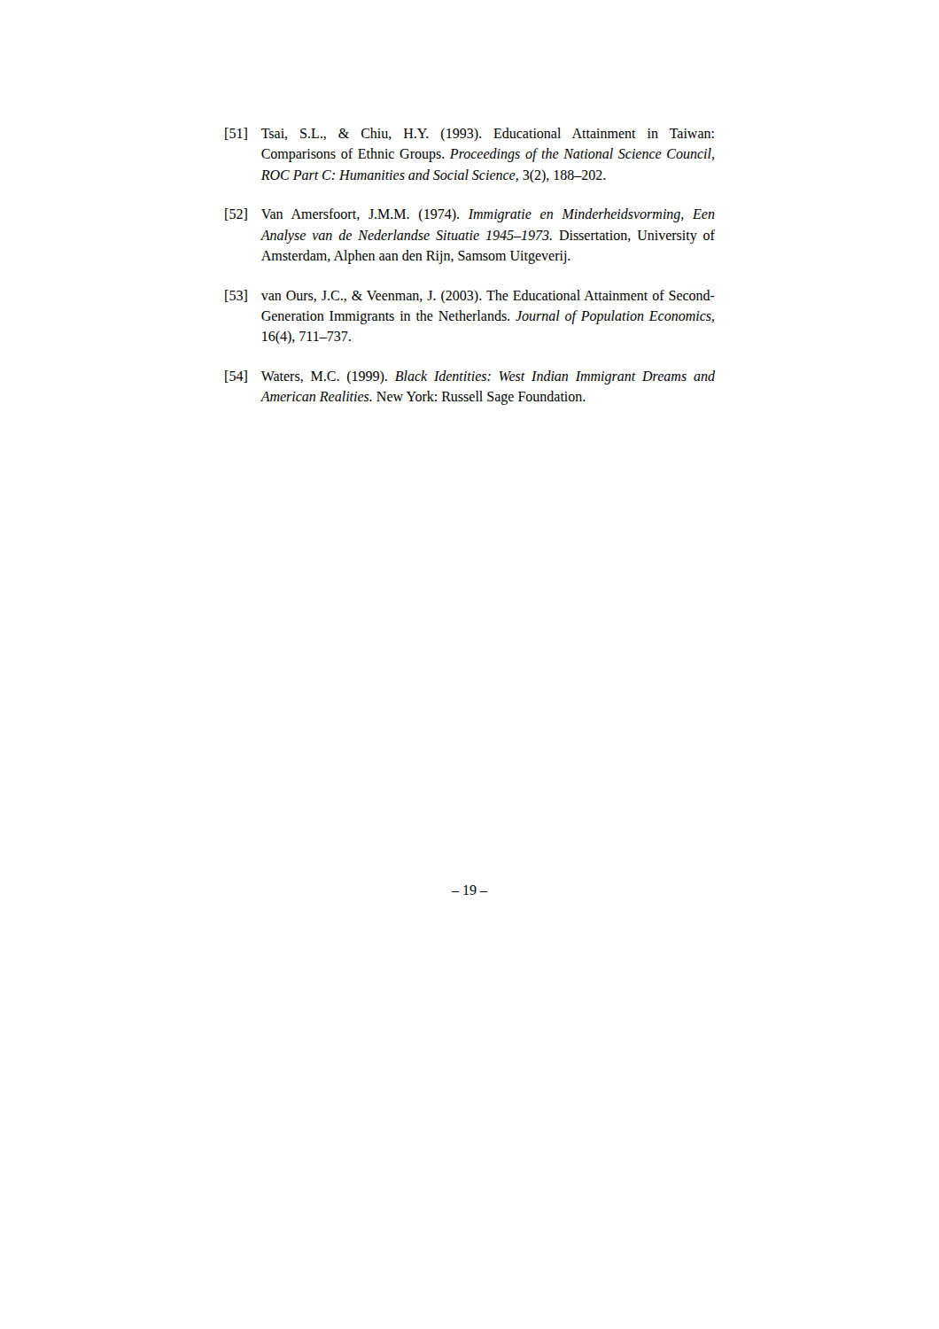[51] Tsai, S.L., & Chiu, H.Y. (1993). Educational Attainment in Taiwan: Comparisons of Ethnic Groups. Proceedings of the National Science Council, ROC Part C: Humanities and Social Science, 3(2), 188–202.
[52] Van Amersfoort, J.M.M. (1974). Immigratie en Minderheidsvorming, Een Analyse van de Nederlandse Situatie 1945–1973. Dissertation, University of Amsterdam, Alphen aan den Rijn, Samsom Uitgeverij.
[53] van Ours, J.C., & Veenman, J. (2003). The Educational Attainment of Second-Generation Immigrants in the Netherlands. Journal of Population Economics, 16(4), 711–737.
[54] Waters, M.C. (1999). Black Identities: West Indian Immigrant Dreams and American Realities. New York: Russell Sage Foundation.
– 19 –